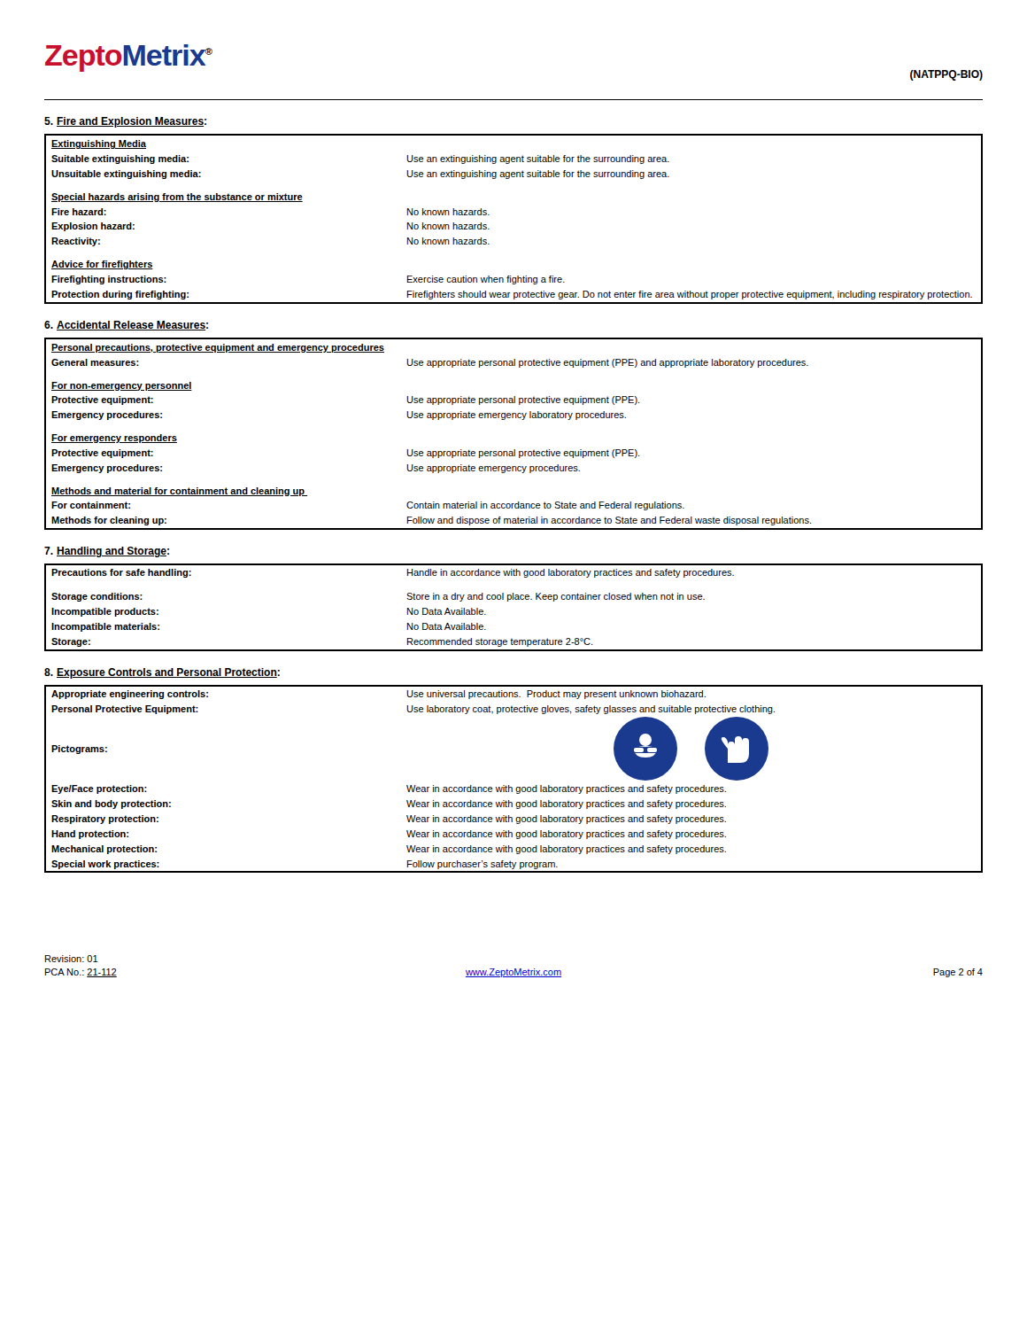Zepto Metrix®
(NATPPQ-BIO)
5. Fire and Explosion Measures:
| Extinguishing Media |
| Suitable extinguishing media: | Use an extinguishing agent suitable for the surrounding area. |
| Unsuitable extinguishing media: | Use an extinguishing agent suitable for the surrounding area. |
| Special hazards arising from the substance or mixture |
| Fire hazard: | No known hazards. |
| Explosion hazard: | No known hazards. |
| Reactivity: | No known hazards. |
| Advice for firefighters |
| Firefighting instructions: | Exercise caution when fighting a fire. |
| Protection during firefighting: | Firefighters should wear protective gear. Do not enter fire area without proper protective equipment, including respiratory protection. |
6. Accidental Release Measures:
| Personal precautions, protective equipment and emergency procedures |
| General measures: | Use appropriate personal protective equipment (PPE) and appropriate laboratory procedures. |
| For non-emergency personnel |
| Protective equipment: | Use appropriate personal protective equipment (PPE). |
| Emergency procedures: | Use appropriate emergency laboratory procedures. |
| For emergency responders |
| Protective equipment: | Use appropriate personal protective equipment (PPE). |
| Emergency procedures: | Use appropriate emergency procedures. |
| Methods and material for containment and cleaning up |
| For containment: | Contain material in accordance to State and Federal regulations. |
| Methods for cleaning up: | Follow and dispose of material in accordance to State and Federal waste disposal regulations. |
7. Handling and Storage:
| Precautions for safe handling: | Handle in accordance with good laboratory practices and safety procedures. |
| Storage conditions: | Store in a dry and cool place. Keep container closed when not in use. |
| Incompatible products: | No Data Available. |
| Incompatible materials: | No Data Available. |
| Storage: | Recommended storage temperature 2-8°C. |
8. Exposure Controls and Personal Protection:
| Appropriate engineering controls: | Use universal precautions. Product may present unknown biohazard. |
| Personal Protective Equipment: | Use laboratory coat, protective gloves, safety glasses and suitable protective clothing. |
| Pictograms: | |
| Eye/Face protection: | Wear in accordance with good laboratory practices and safety procedures. |
| Skin and body protection: | Wear in accordance with good laboratory practices and safety procedures. |
| Respiratory protection: | Wear in accordance with good laboratory practices and safety procedures. |
| Hand protection: | Wear in accordance with good laboratory practices and safety procedures. |
| Mechanical protection: | Wear in accordance with good laboratory practices and safety procedures. |
| Special work practices: | Follow purchaser’s safety program. |
Revision: 01
PCA No.: 21-112
www.ZeptoMetrix.com
Page 2 of 4